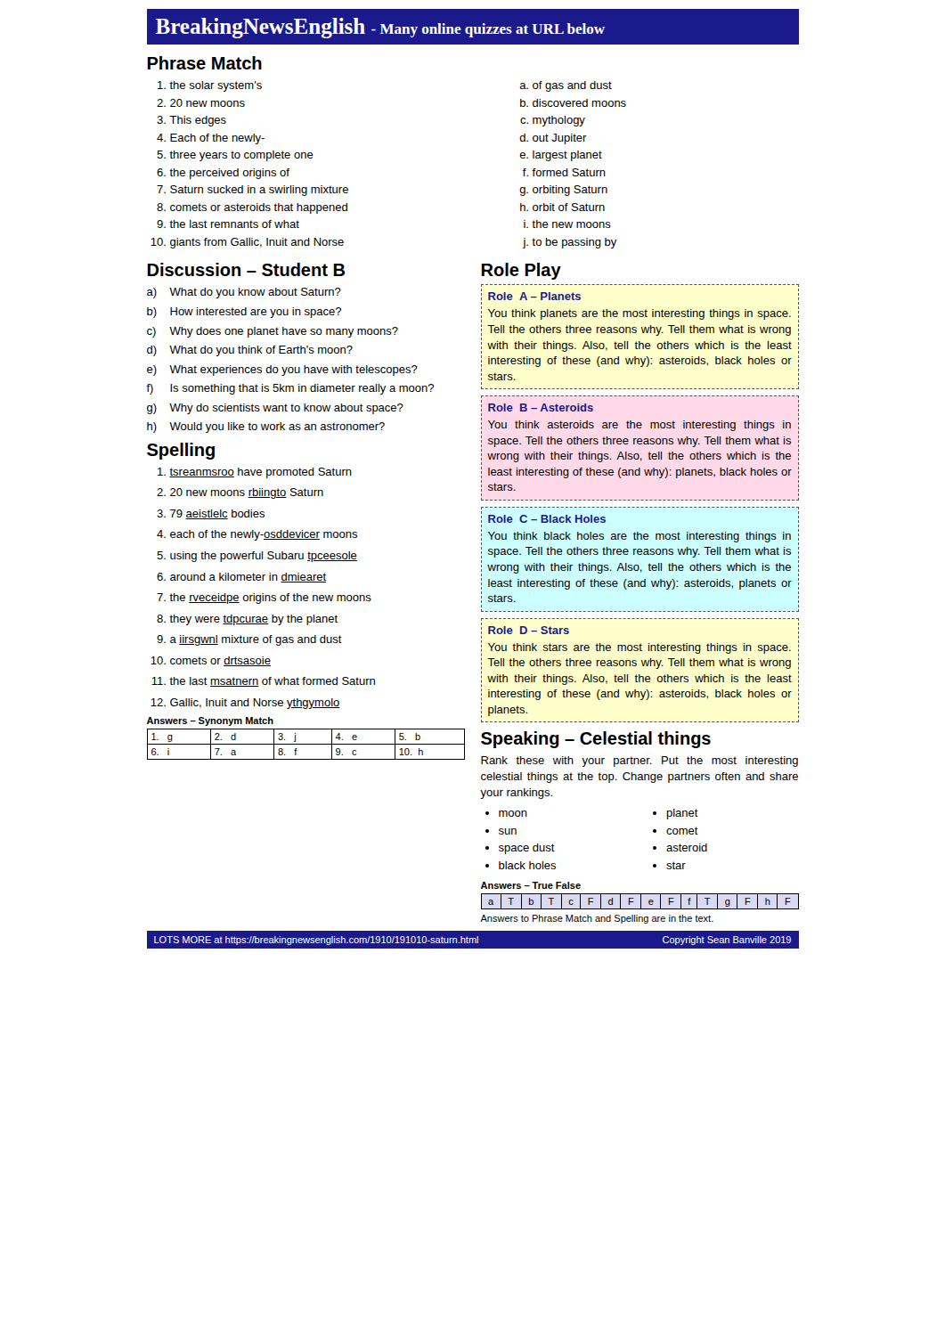BreakingNewsEnglish - Many online quizzes at URL below
Phrase Match
the solar system's
20 new moons
This edges
Each of the newly-
three years to complete one
the perceived origins of
Saturn sucked in a swirling mixture
comets or asteroids that happened
the last remnants of what
giants from Gallic, Inuit and Norse
of gas and dust
discovered moons
mythology
out Jupiter
largest planet
formed Saturn
orbiting Saturn
orbit of Saturn
the new moons
to be passing by
Discussion – Student B
a) What do you know about Saturn?
b) How interested are you in space?
c) Why does one planet have so many moons?
d) What do you think of Earth's moon?
e) What experiences do you have with telescopes?
f) Is something that is 5km in diameter really a moon?
g) Why do scientists want to know about space?
h) Would you like to work as an astronomer?
Spelling
tsreanmsroo have promoted Saturn
20 new moons rbiingto Saturn
79 aeistlelc bodies
each of the newly-osddevicer moons
using the powerful Subaru tpceesole
around a kilometer in dmiearet
the rveceidpe origins of the new moons
they were tdpcurae by the planet
a iirsgwnl mixture of gas and dust
comets or drtsasoie
the last msatnern of what formed Saturn
Gallic, Inuit and Norse ythgymolo
Answers – Synonym Match
| 1. g | 2. d | 3. j | 4. e | 5. b |
| 6. i | 7. a | 8. f | 9. c | 10. h |
Role Play
Role A – Planets
You think planets are the most interesting things in space. Tell the others three reasons why. Tell them what is wrong with their things. Also, tell the others which is the least interesting of these (and why): asteroids, black holes or stars.
Role B – Asteroids
You think asteroids are the most interesting things in space. Tell the others three reasons why. Tell them what is wrong with their things. Also, tell the others which is the least interesting of these (and why): planets, black holes or stars.
Role C – Black Holes
You think black holes are the most interesting things in space. Tell the others three reasons why. Tell them what is wrong with their things. Also, tell the others which is the least interesting of these (and why): asteroids, planets or stars.
Role D – Stars
You think stars are the most interesting things in space. Tell the others three reasons why. Tell them what is wrong with their things. Also, tell the others which is the least interesting of these (and why): asteroids, black holes or planets.
Speaking – Celestial things
Rank these with your partner. Put the most interesting celestial things at the top. Change partners often and share your rankings.
moon
sun
space dust
black holes
planet
comet
asteroid
star
Answers – True False
| a | T | b | T | c | F | d | F | e | F | f | T | g | F | h | F |
Answers to Phrase Match and Spelling are in the text.
LOTS MORE at https://breakingnewsenglish.com/1910/191010-saturn.html Copyright Sean Banville 2019